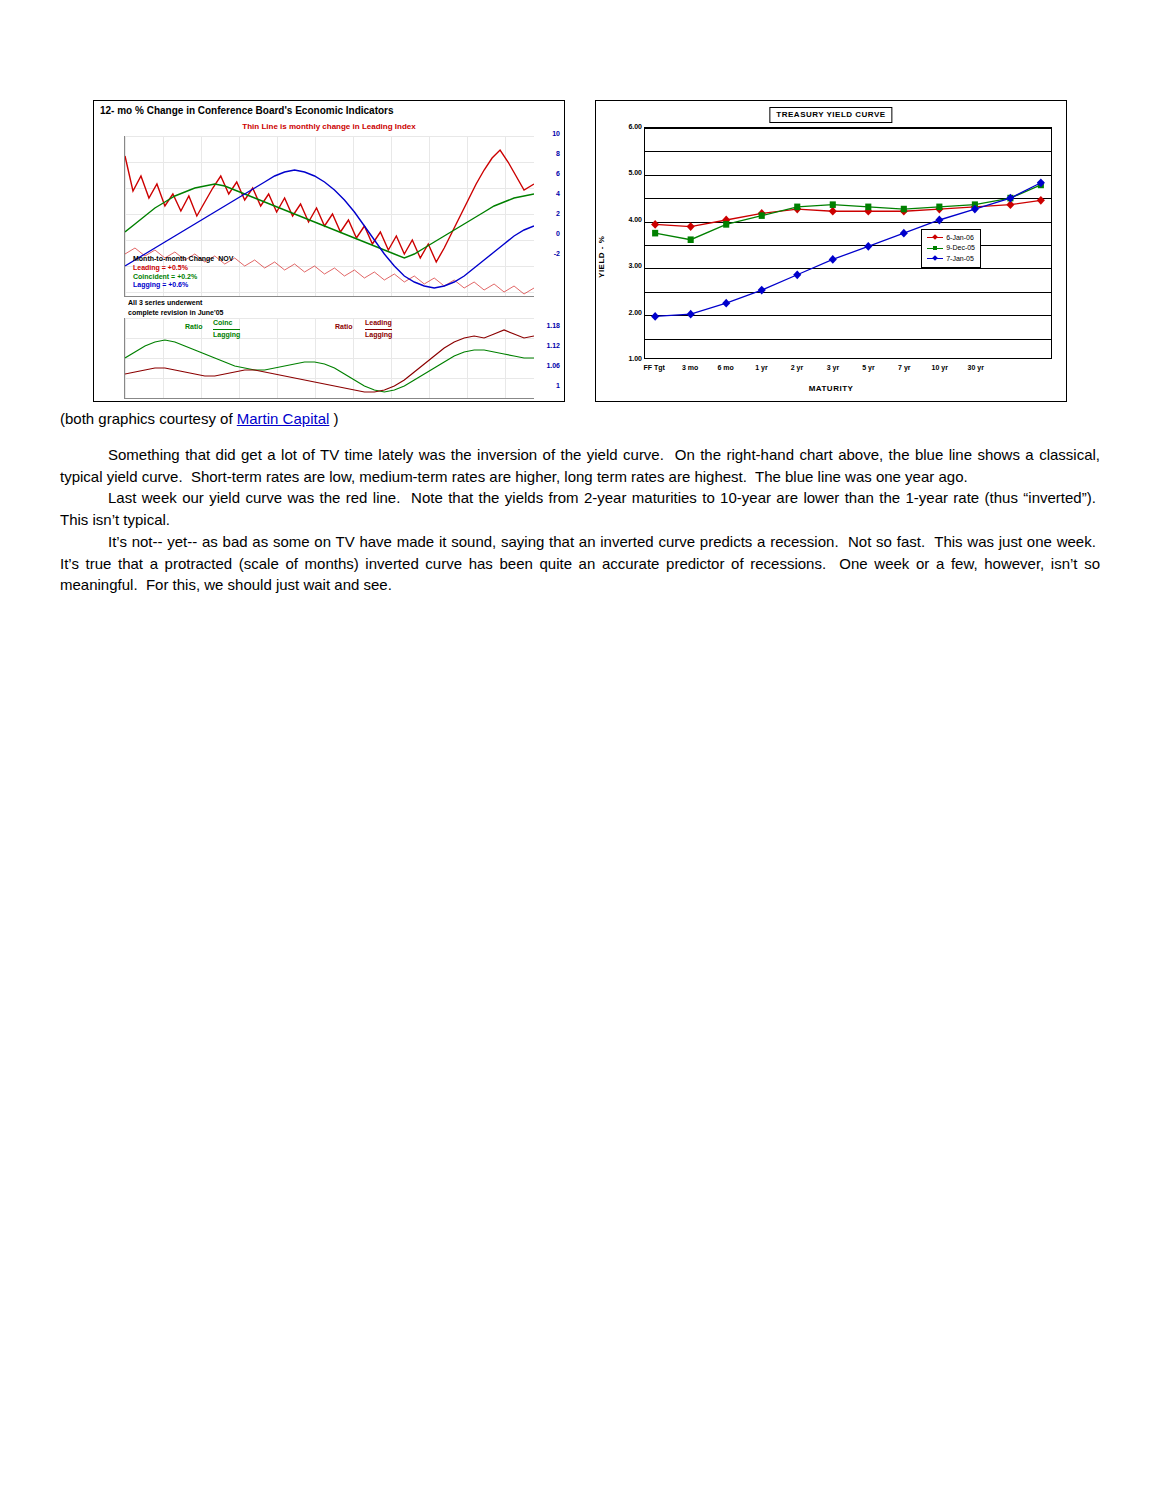12- mo % Change in Conference Board's Economic Indicators
Thin Line is monthly change in Leading Index
Month-to-month Change NOV
Leading = +0.5%
Coincident = +0.2%
Lagging = +0.6%
10
8
6
4
2
0
-2
All 3 series underwent
complete revision in June'05
Ratio
Coinc
Lagging
Ratio
Leading
Lagging
1.18
1.12
1.06
1
199319941995199619971991999200020012002200320042005
TREASURY YIELD CURVE
YIELD - %
6.00 5.00 4.00 3.00 2.00 1.00
6-Jan-06
9-Dec-05
7-Jan-05
FF Tgt 3 mo 6 mo 1 yr 2 yr 3 yr 5 yr 7 yr 10 yr 30 yr
MATURITY
(both graphics courtesy of Martin Capital )
Something that did get a lot of TV time lately was the inversion of the yield curve. On the right-hand chart above, the blue line shows a classical, typical yield curve. Short-term rates are low, medium-term rates are higher, long term rates are highest. The blue line was one year ago.
Last week our yield curve was the red line. Note that the yields from 2-year maturities to 10-year are lower than the 1-year rate (thus “inverted”). This isn’t typical.
It’s not-- yet-- as bad as some on TV have made it sound, saying that an inverted curve predicts a recession. Not so fast. This was just one week. It’s true that a protracted (scale of months) inverted curve has been quite an accurate predictor of recessions. One week or a few, however, isn’t so meaningful. For this, we should just wait and see.